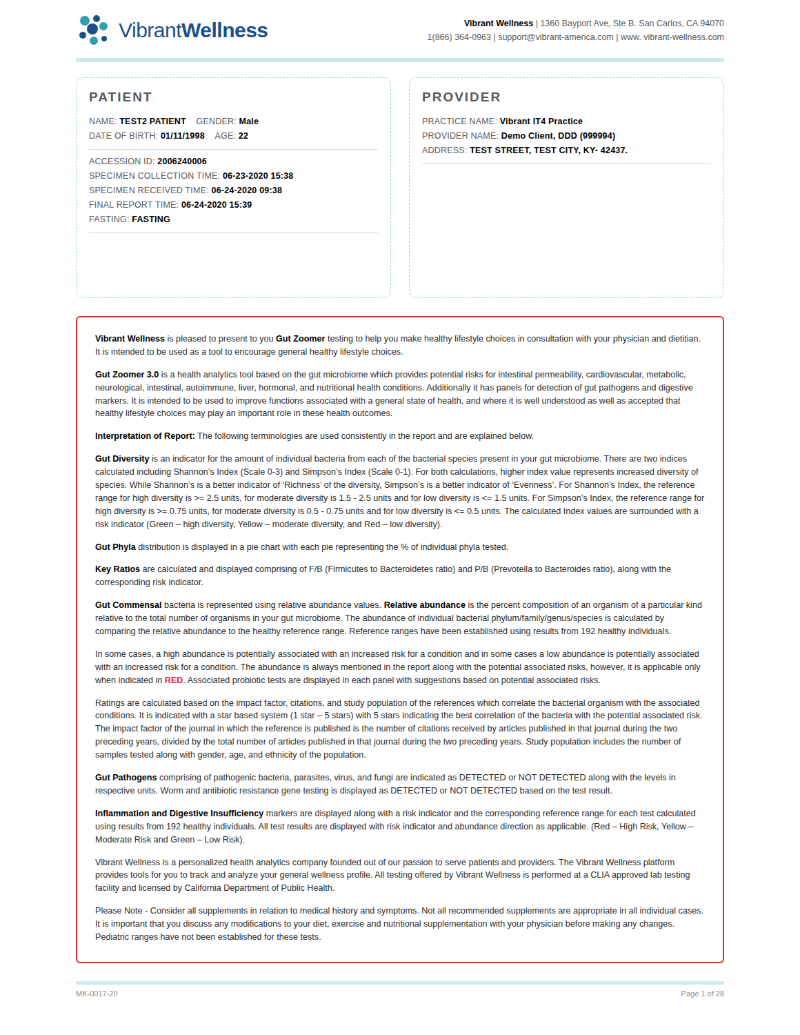VibrantWellness
Vibrant Wellness | 1360 Bayport Ave, Ste B. San Carlos, CA 94070
1(866) 364-0963 | support@vibrant-america.com | www. vibrant-wellness.com
PATIENT
NAME: TEST2 PATIENT GENDER: Male
DATE OF BIRTH: 01/11/1998 AGE: 22
ACCESSION ID: 2006240006
SPECIMEN COLLECTION TIME: 06-23-2020 15:38
SPECIMEN RECEIVED TIME: 06-24-2020 09:38
FINAL REPORT TIME: 06-24-2020 15:39
FASTING: FASTING
PROVIDER
PRACTICE NAME: Vibrant IT4 Practice
PROVIDER NAME: Demo Client, DDD (999994)
ADDRESS: TEST STREET, TEST CITY, KY- 42437.
Vibrant Wellness is pleased to present to you Gut Zoomer testing to help you make healthy lifestyle choices in consultation with your physician and dietitian. It is intended to be used as a tool to encourage general healthy lifestyle choices.
Gut Zoomer 3.0 is a health analytics tool based on the gut microbiome which provides potential risks for intestinal permeability, cardiovascular, metabolic, neurological, intestinal, autoimmune, liver, hormonal, and nutritional health conditions. Additionally it has panels for detection of gut pathogens and digestive markers. It is intended to be used to improve functions associated with a general state of health, and where it is well understood as well as accepted that healthy lifestyle choices may play an important role in these health outcomes.
Interpretation of Report: The following terminologies are used consistently in the report and are explained below.
Gut Diversity is an indicator for the amount of individual bacteria from each of the bacterial species present in your gut microbiome. There are two indices calculated including Shannon’s Index (Scale 0-3) and Simpson’s Index (Scale 0-1). For both calculations, higher index value represents increased diversity of species. While Shannon’s is a better indicator of ‘Richness’ of the diversity, Simpson’s is a better indicator of ‘Evenness’. For Shannon’s Index, the reference range for high diversity is >= 2.5 units, for moderate diversity is 1.5 - 2.5 units and for low diversity is <= 1.5 units. For Simpson’s Index, the reference range for high diversity is >= 0.75 units, for moderate diversity is 0.5 - 0.75 units and for low diversity is <= 0.5 units. The calculated Index values are surrounded with a risk indicator (Green – high diversity, Yellow – moderate diversity, and Red – low diversity).
Gut Phyla distribution is displayed in a pie chart with each pie representing the % of individual phyla tested.
Key Ratios are calculated and displayed comprising of F/B (Firmicutes to Bacteroidetes ratio) and P/B (Prevotella to Bacteroides ratio), along with the corresponding risk indicator.
Gut Commensal bacteria is represented using relative abundance values. Relative abundance is the percent composition of an organism of a particular kind relative to the total number of organisms in your gut microbiome. The abundance of individual bacterial phylum/family/genus/species is calculated by comparing the relative abundance to the healthy reference range. Reference ranges have been established using results from 192 healthy individuals.
In some cases, a high abundance is potentially associated with an increased risk for a condition and in some cases a low abundance is potentially associated with an increased risk for a condition. The abundance is always mentioned in the report along with the potential associated risks, however, it is applicable only when indicated in RED. Associated probiotic tests are displayed in each panel with suggestions based on potential associated risks.
Ratings are calculated based on the impact factor, citations, and study population of the references which correlate the bacterial organism with the associated conditions. It is indicated with a star based system (1 star – 5 stars) with 5 stars indicating the best correlation of the bacteria with the potential associated risk. The impact factor of the journal in which the reference is published is the number of citations received by articles published in that journal during the two preceding years, divided by the total number of articles published in that journal during the two preceding years. Study population includes the number of samples tested along with gender, age, and ethnicity of the population.
Gut Pathogens comprising of pathogenic bacteria, parasites, virus, and fungi are indicated as DETECTED or NOT DETECTED along with the levels in respective units. Worm and antibiotic resistance gene testing is displayed as DETECTED or NOT DETECTED based on the test result.
Inflammation and Digestive Insufficiency markers are displayed along with a risk indicator and the corresponding reference range for each test calculated using results from 192 healthy individuals. All test results are displayed with risk indicator and abundance direction as applicable. (Red – High Risk, Yellow – Moderate Risk and Green – Low Risk).
Vibrant Wellness is a personalized health analytics company founded out of our passion to serve patients and providers. The Vibrant Wellness platform provides tools for you to track and analyze your general wellness profile. All testing offered by Vibrant Wellness is performed at a CLIA approved lab testing facility and licensed by California Department of Public Health.
Please Note - Consider all supplements in relation to medical history and symptoms. Not all recommended supplements are appropriate in all individual cases. It is important that you discuss any modifications to your diet, exercise and nutritional supplementation with your physician before making any changes. Pediatric ranges have not been established for these tests.
MK-0017-20
Page 1 of 28